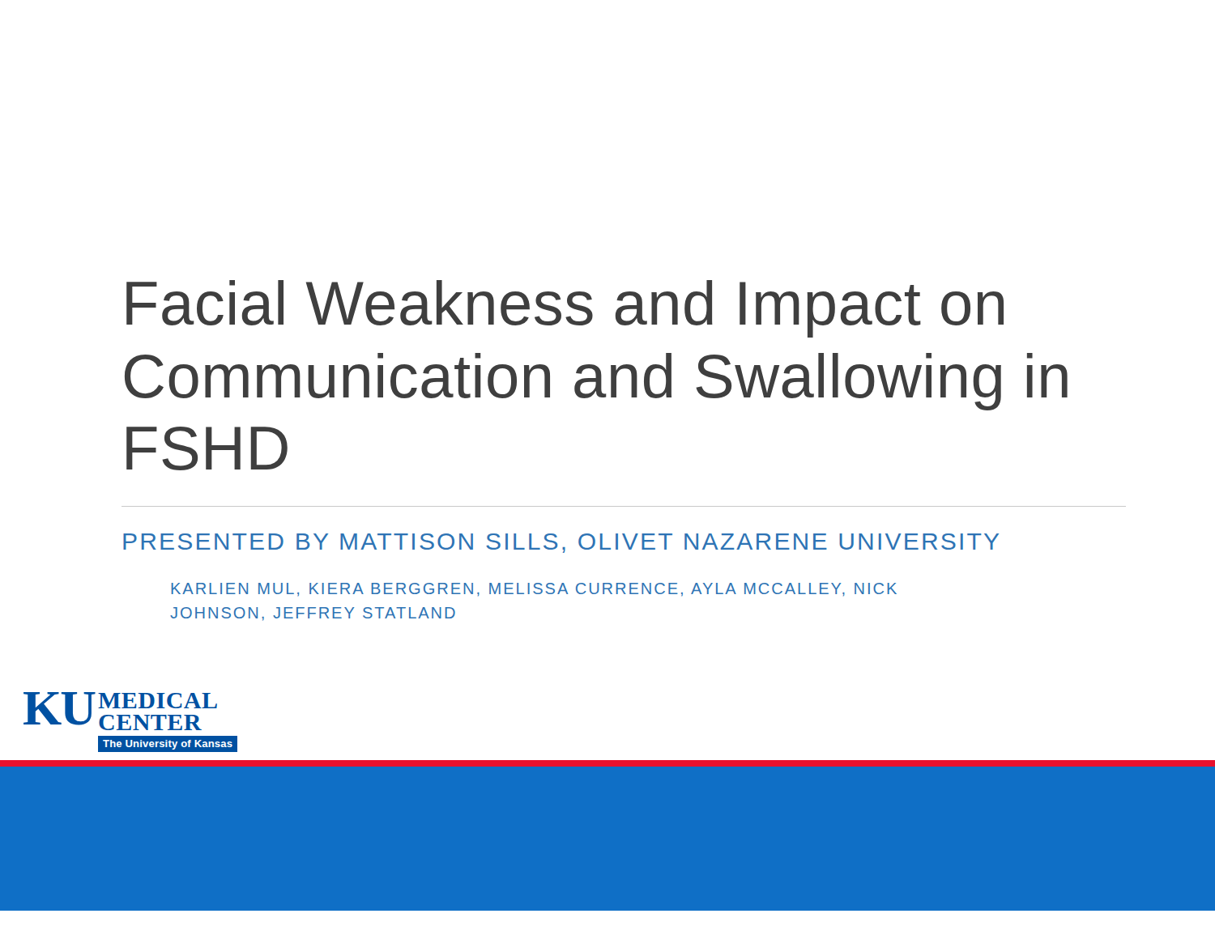Facial Weakness and Impact on Communication and Swallowing in FSHD
Presented by Mattison Sills, Olivet Nazarene University
Karlien Mul, Kiera Berggren, Melissa Currence, Ayla McCalley, Nick Johnson, Jeffrey Statland
KU
MEDICAL
CENTER
The University of Kansas